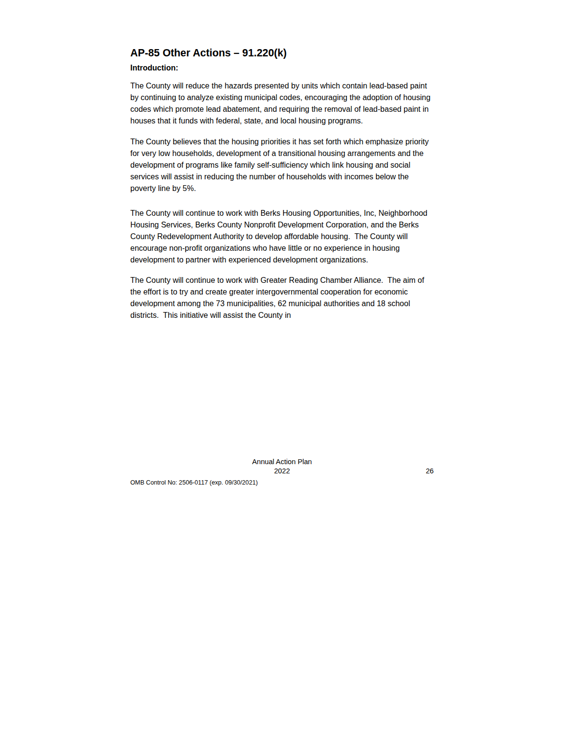AP-85 Other Actions – 91.220(k)
Introduction:
The County will reduce the hazards presented by units which contain lead-based paint by continuing to analyze existing municipal codes, encouraging the adoption of housing codes which promote lead abatement, and requiring the removal of lead-based paint in houses that it funds with federal, state, and local housing programs.
The County believes that the housing priorities it has set forth which emphasize priority for very low households, development of a transitional housing arrangements and the development of programs like family self-sufficiency which link housing and social services will assist in reducing the number of households with incomes below the poverty line by 5%.
The County will continue to work with Berks Housing Opportunities, Inc, Neighborhood Housing Services, Berks County Nonprofit Development Corporation, and the Berks County Redevelopment Authority to develop affordable housing. The County will encourage non-profit organizations who have little or no experience in housing development to partner with experienced development organizations.
The County will continue to work with Greater Reading Chamber Alliance. The aim of the effort is to try and create greater intergovernmental cooperation for economic development among the 73 municipalities, 62 municipal authorities and 18 school districts. This initiative will assist the County in
Annual Action Plan
2022
26
OMB Control No: 2506-0117 (exp. 09/30/2021)